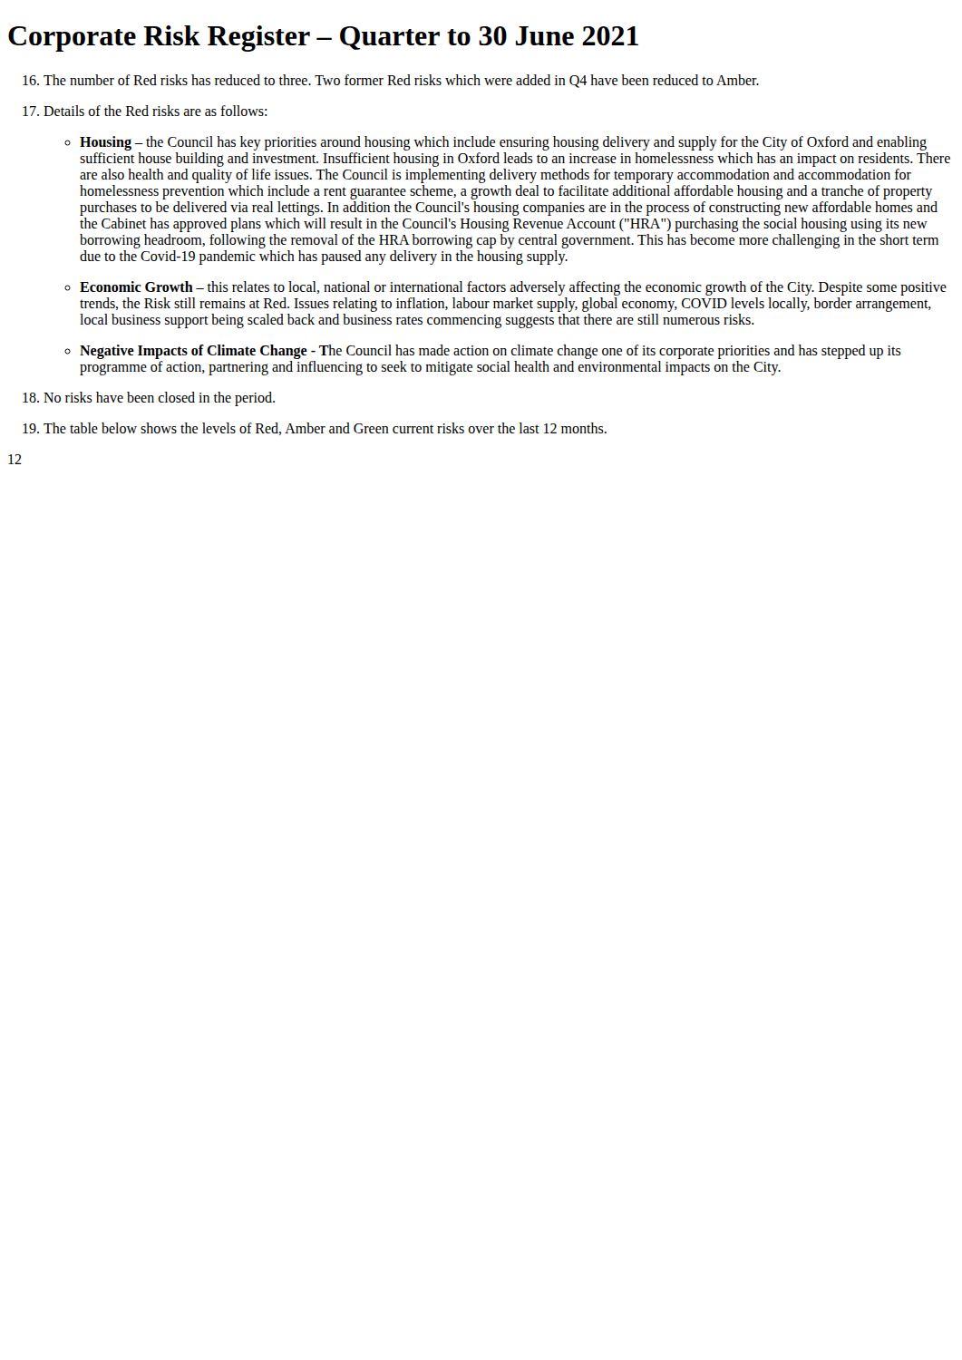Corporate Risk Register – Quarter to 30 June 2021
The number of Red risks has reduced to three. Two former Red risks which were added in Q4 have been reduced to Amber.
Details of the Red risks are as follows:
Housing – the Council has key priorities around housing which include ensuring housing delivery and supply for the City of Oxford and enabling sufficient house building and investment. Insufficient housing in Oxford leads to an increase in homelessness which has an impact on residents. There are also health and quality of life issues. The Council is implementing delivery methods for temporary accommodation and accommodation for homelessness prevention which include a rent guarantee scheme, a growth deal to facilitate additional affordable housing and a tranche of property purchases to be delivered via real lettings. In addition the Council's housing companies are in the process of constructing new affordable homes and the Cabinet has approved plans which will result in the Council's Housing Revenue Account ("HRA") purchasing the social housing using its new borrowing headroom, following the removal of the HRA borrowing cap by central government. This has become more challenging in the short term due to the Covid-19 pandemic which has paused any delivery in the housing supply.
Economic Growth – this relates to local, national or international factors adversely affecting the economic growth of the City. Despite some positive trends, the Risk still remains at Red. Issues relating to inflation, labour market supply, global economy, COVID levels locally, border arrangement, local business support being scaled back and business rates commencing suggests that there are still numerous risks.
Negative Impacts of Climate Change - The Council has made action on climate change one of its corporate priorities and has stepped up its programme of action, partnering and influencing to seek to mitigate social health and environmental impacts on the City.
No risks have been closed in the period.
The table below shows the levels of Red, Amber and Green current risks over the last 12 months.
12